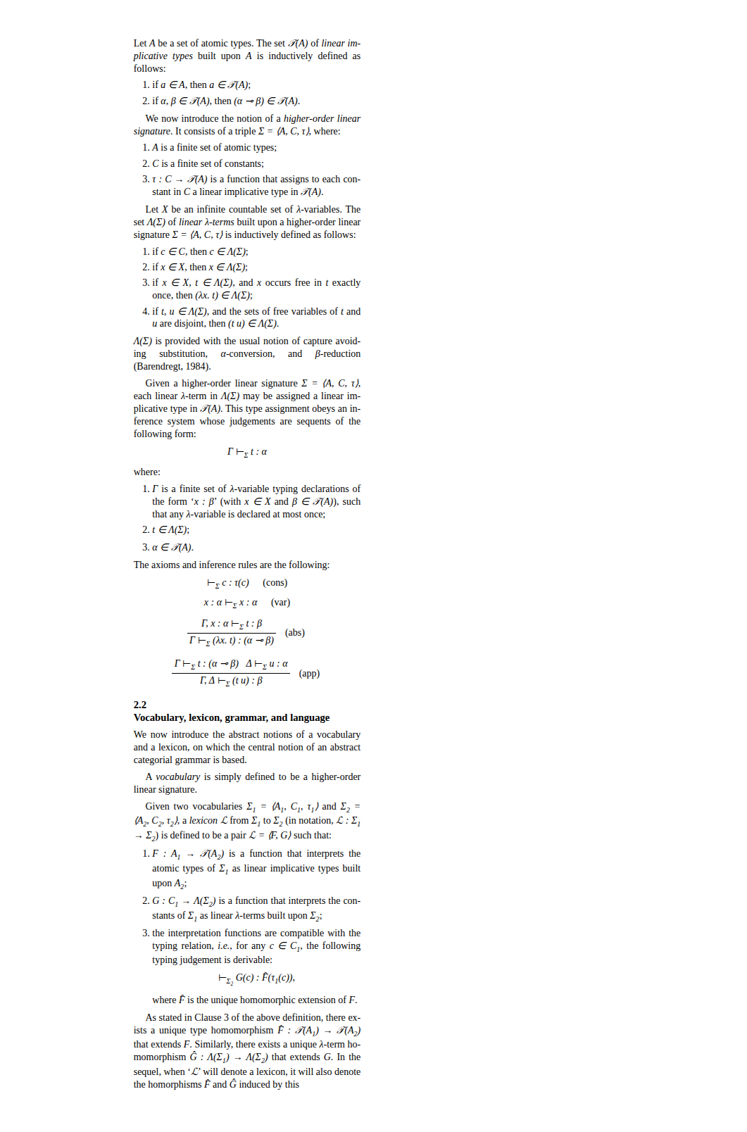Let A be a set of atomic types. The set 𝒯(A) of linear implicative types built upon A is inductively defined as follows:
if a ∈ A, then a ∈ 𝒯(A);
if α, β ∈ 𝒯(A), then (α ⊸ β) ∈ 𝒯(A).
We now introduce the notion of a higher-order linear signature. It consists of a triple Σ = ⟨A, C, τ⟩, where:
A is a finite set of atomic types;
C is a finite set of constants;
τ : C → 𝒯(A) is a function that assigns to each constant in C a linear implicative type in 𝒯(A).
Let X be an infinite countable set of λ-variables. The set Λ(Σ) of linear λ-terms built upon a higher-order linear signature Σ = ⟨A, C, τ⟩ is inductively defined as follows:
if c ∈ C, then c ∈ Λ(Σ);
if x ∈ X, then x ∈ Λ(Σ);
if x ∈ X, t ∈ Λ(Σ), and x occurs free in t exactly once, then (λx. t) ∈ Λ(Σ);
if t, u ∈ Λ(Σ), and the sets of free variables of t and u are disjoint, then (t u) ∈ Λ(Σ).
Λ(Σ) is provided with the usual notion of capture avoiding substitution, α-conversion, and β-reduction (Barendregt, 1984).
Given a higher-order linear signature Σ = ⟨A, C, τ⟩, each linear λ-term in Λ(Σ) may be assigned a linear implicative type in 𝒯(A). This type assignment obeys an inference system whose judgements are sequents of the following form:
Γ ⊢Σ t : α
where:
Γ is a finite set of λ-variable typing declarations of the form ‘x : β’ (with x ∈ X and β ∈ 𝒯(A)), such that any λ-variable is declared at most once;
t ∈ Λ(Σ);
α ∈ 𝒯(A).
The axioms and inference rules are the following:
⊢Σ c : τ(c)(cons)
x : α ⊢Σ x : α(var)
| Γ, x : α ⊢ Σ t : β | (abs) |
| Γ ⊢ Σ (λx. t) : (α ⊸ β) |
| Γ ⊢ Σ t : (α ⊸ β) Δ ⊢ Σ u : α | (app) |
| Γ, Δ ⊢ Σ (t u) : β |
2.2 Vocabulary, lexicon, grammar, and language
We now introduce the abstract notions of a vocabulary and a lexicon, on which the central notion of an abstract categorial grammar is based.
A vocabulary is simply defined to be a higher-order linear signature.
Given two vocabularies Σ1 = ⟨A1, C1, τ1⟩ and Σ2 = ⟨A2, C2, τ2⟩, a lexicon ℒ from Σ1 to Σ2 (in notation, ℒ : Σ1 → Σ2) is defined to be a pair ℒ = ⟨F, G⟩ such that:
F : A1 → 𝒯(A2) is a function that interprets the atomic types of Σ1 as linear implicative types built upon A2;
G : C1 → Λ(Σ2) is a function that interprets the constants of Σ1 as linear λ-terms built upon Σ2;
the interpretation functions are compatible with the typing relation, i.e., for any c ∈ C1, the following typing judgement is derivable:
⊢Σ2 G(c) : F̂(τ1(c)),
where F̂ is the unique homomorphic extension of F.
As stated in Clause 3 of the above definition, there exists a unique type homomorphism F̂ : 𝒯(A1) → 𝒯(A2) that extends F. Similarly, there exists a unique λ-term homomorphism Ĝ : Λ(Σ1) → Λ(Σ2) that extends G. In the sequel, when ‘ℒ’ will denote a lexicon, it will also denote the homorphisms F̂ and Ĝ induced by this